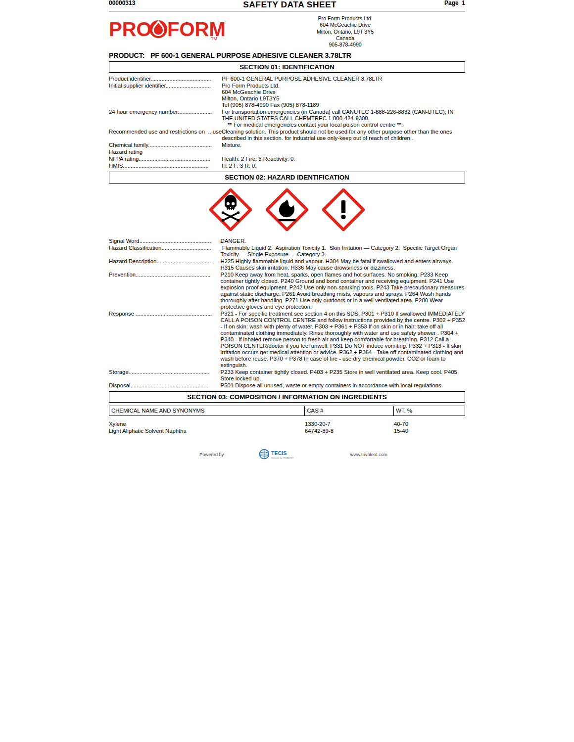00000313
SAFETY DATA SHEET
Page 1
PRO FORM TM
Pro Form Products Ltd.
604 McGeachie Drive
Milton, Ontario, L9T 3Y5
Canada
905-878-4990
PRODUCT: PF 600-1 GENERAL PURPOSE ADHESIVE CLEANER 3.78LTR
SECTION 01: IDENTIFICATION
| Product identifier ....................................... | PF 600-1 GENERAL PURPOSE ADHESIVE CLEANER 3.78LTR |
| Initial supplier identifier ............................. | Pro Form Products Ltd. 604 McGeachie Drive Milton, Ontario L9T3Y5 Tel (905) 878-4990 Fax (905) 878-1189 |
| 24 hour emergency number: ..................... | For transportation emergencies (in Canada) call CANUTEC 1-888-226-8832 (CAN-UTEC); IN THE UNITED STATES CALL CHEMTREC 1-800-424-9300. ** For medical emergencies contact your local poison control centre **. |
| Recommended use and restrictions on .. use | Cleaning solution. This product should not be used for any other purpose other than the ones described in this section. for industrial use only-keep out of reach of children . |
| Chemical family ......................................... | Mixture. |
| Hazard rating | |
| NFPA rating .............................................. | Health: 2 Fire: 3 Reactivity: 0. |
| HMIS ....................................................... | H: 2 F: 3 R: 0. |
SECTION 02: HAZARD IDENTIFICATION
| Signal Word .............................................. | DANGER. |
| Hazard Classification ................................ | Flammable Liquid 2. Aspiration Toxicity 1. Skin Irritation — Category 2. Specific Target Organ Toxicity — Single Exposure — Category 3. |
| Hazard Description ................................... | H225 Highly flammable liquid and vapour. H304 May be fatal if swallowed and enters airways. H315 Causes skin irritation. H336 May cause drowsiness or dizziness. |
| Prevention ................................................ | P210 Keep away from heat, sparks, open flames and hot surfaces. No smoking. P233 Keep container tightly closed. P240 Ground and bond container and receiving equipment. P241 Use explosion proof equipment. P242 Use only non-sparking tools. P243 Take precautionary measures against static discharge. P261 Avoid breathing mists, vapours and sprays. P264 Wash hands thoroughly after handling. P271 Use only outdoors or in a well ventilated area. P280 Wear protective gloves and eye protection. |
| Response ................................................. | P321 - For specific treatment see section 4 on this SDS. P301 + P310 If swallowed IMMEDIATELY CALL A POISON CONTROL CENTRE and follow instructions provided by the centre. P302 + P352 - If on skin: wash with plenty of water. P303 + P361 + P353 If on skin or in hair: take off all contaminated clothing immediately. Rinse thoroughly with water and use safety shower . P304 + P340 - If inhaled remove person to fresh air and keep comfortable for breathing. P312 Call a POISON CENTER/doctor if you feel unwell. P331 Do NOT induce vomiting. P332 + P313 - If skin irritation occurs get medical attention or advice. P362 + P364 - Take off contaminated clothing and wash before reuse. P370 + P378 In case of fire - use dry chemical powder, CO2 or foam to extinguish. |
| Storage .................................................... | P233 Keep container tightly closed. P403 + P235 Store in well ventilated area. Keep cool. P405 Store locked up. |
| Disposal ................................................... | P501 Dispose all unused, waste or empty containers in accordance with local regulations. |
SECTION 03: COMPOSITION / INFORMATION ON INGREDIENTS
| CHEMICAL NAME AND SYNONYMS | CAS # | WT. % |
| --- | --- | --- |
| Xylene | 1330-20-7 | 40-70 |
| Light Aliphatic Solvent Naphtha | 64742-89-8 | 15-40 |
Powered by
TECIS Software by TRIVALENT
www.trivalent.com